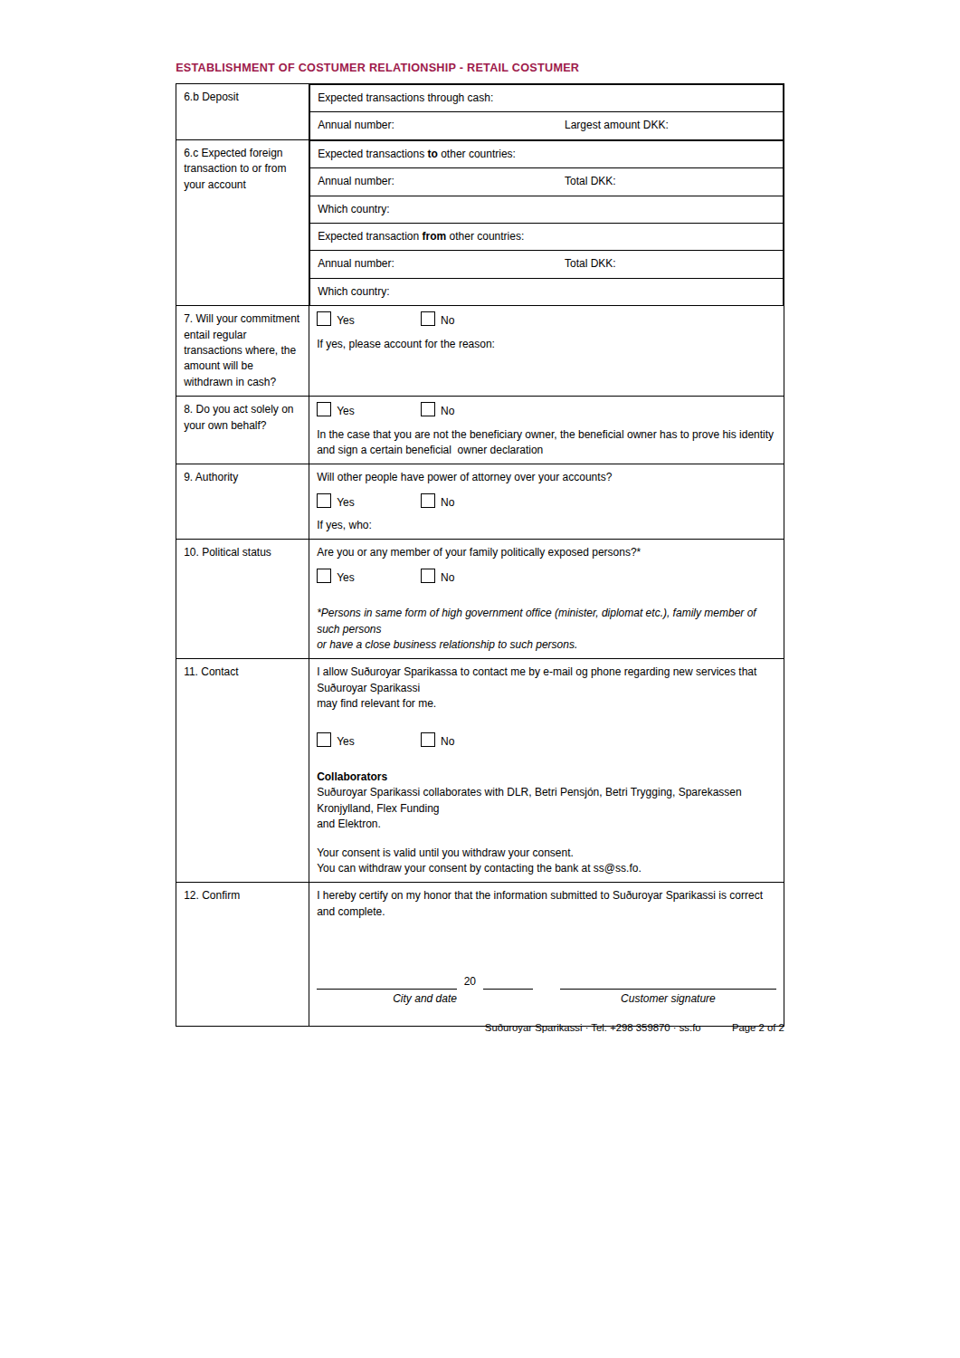Establishment of Costumer Relationship - Retail Costumer
| 6.b Deposit | / Expected transactions through cash: / / Annual number: Largest amount DKK: / |
| 6.c Expected foreign transaction to or from your account | / Expected transactions to other countries: / / Annual number: Total DKK: / / Which country: / / Expected transaction from other countries: / / Annual number: Total DKK: / / Which country: / |
| 7. Will your commitment entail regular transactions where, the amount will be withdrawn in cash? | Yes No If yes, please account for the reason: |
| 8. Do you act solely on your own behalf? | Yes No In the case that you are not the beneficiary owner, the beneficial owner has to prove his identity and sign a certain beneficial owner declaration |
| 9. Authority | Will other people have power of attorney over your accounts? Yes No If yes, who: |
| 10. Political status | Are you or any member of your family politically exposed persons?* Yes No *Persons in same form of high government office (minister, diplomat etc.), family member of such persons or have a close business relationship to such persons. |
| 11. Contact | I allow Suðuroyar Sparikassa to contact me by e-mail og phone regarding new services that Suðuroyar Sparikassi may find relevant for me. Yes No Collaborators Suðuroyar Sparikassi collaborates with DLR, Betri Pensjón, Betri Trygging, Sparekassen Kronjylland, Flex Funding and Elektron. Your consent is valid until you withdraw your consent. You can withdraw your consent by contacting the bank at ss@ss.fo. |
| 12. Confirm | I hereby certify on my honor that the information submitted to Suðuroyar Sparikassi is correct and complete. 20 City and date Customer signature |
Suðuroyar Sparikassi · Tel. +298 359870 · ss.fo
Page 2 of 2